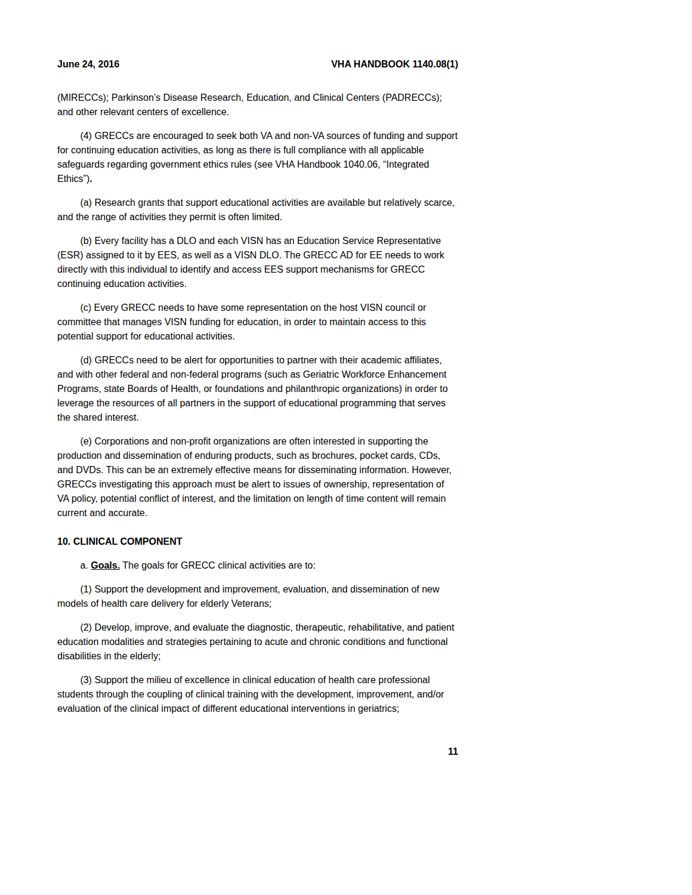June 24, 2016 VHA HANDBOOK 1140.08(1)
(MIRECCs); Parkinson’s Disease Research, Education, and Clinical Centers (PADRECCs); and other relevant centers of excellence.
(4) GRECCs are encouraged to seek both VA and non-VA sources of funding and support for continuing education activities, as long as there is full compliance with all applicable safeguards regarding government ethics rules (see VHA Handbook 1040.06, “Integrated Ethics”).
(a) Research grants that support educational activities are available but relatively scarce, and the range of activities they permit is often limited.
(b) Every facility has a DLO and each VISN has an Education Service Representative (ESR) assigned to it by EES, as well as a VISN DLO. The GRECC AD for EE needs to work directly with this individual to identify and access EES support mechanisms for GRECC continuing education activities.
(c) Every GRECC needs to have some representation on the host VISN council or committee that manages VISN funding for education, in order to maintain access to this potential support for educational activities.
(d) GRECCs need to be alert for opportunities to partner with their academic affiliates, and with other federal and non-federal programs (such as Geriatric Workforce Enhancement Programs, state Boards of Health, or foundations and philanthropic organizations) in order to leverage the resources of all partners in the support of educational programming that serves the shared interest.
(e) Corporations and non-profit organizations are often interested in supporting the production and dissemination of enduring products, such as brochures, pocket cards, CDs, and DVDs. This can be an extremely effective means for disseminating information. However, GRECCs investigating this approach must be alert to issues of ownership, representation of VA policy, potential conflict of interest, and the limitation on length of time content will remain current and accurate.
10. CLINICAL COMPONENT
a. Goals. The goals for GRECC clinical activities are to:
(1) Support the development and improvement, evaluation, and dissemination of new models of health care delivery for elderly Veterans;
(2) Develop, improve, and evaluate the diagnostic, therapeutic, rehabilitative, and patient education modalities and strategies pertaining to acute and chronic conditions and functional disabilities in the elderly;
(3) Support the milieu of excellence in clinical education of health care professional students through the coupling of clinical training with the development, improvement, and/or evaluation of the clinical impact of different educational interventions in geriatrics;
11